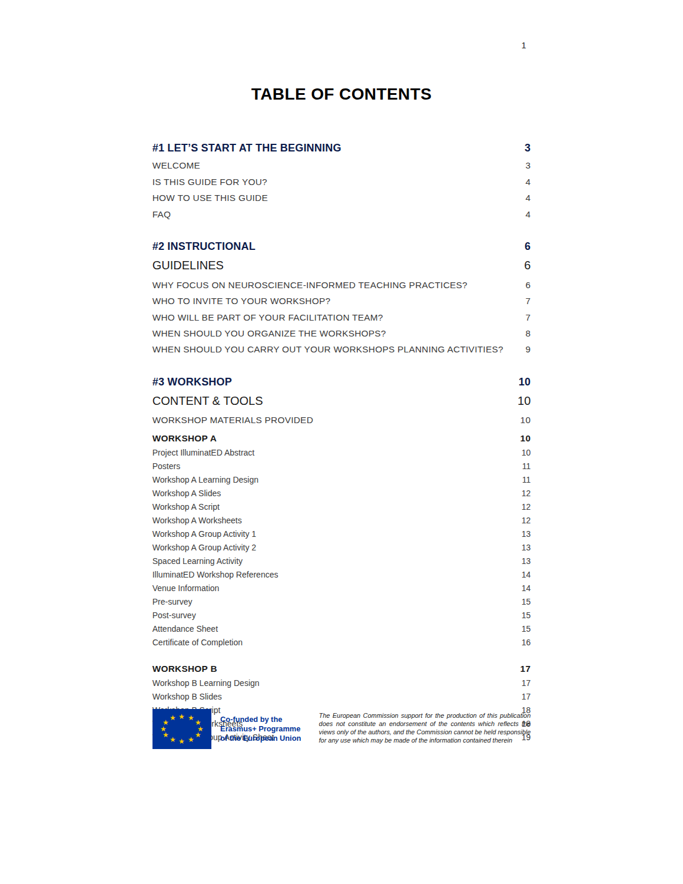1
TABLE OF CONTENTS
| #1 LET’S START AT THE BEGINNING | 3 |
| WELCOME | 3 |
| IS THIS GUIDE FOR YOU? | 4 |
| HOW TO USE THIS GUIDE | 4 |
| FAQ | 4 |
| #2 INSTRUCTIONAL | 6 |
| GUIDELINES | 6 |
| WHY FOCUS ON NEUROSCIENCE-INFORMED TEACHING PRACTICES? | 6 |
| WHO TO INVITE TO YOUR WORKSHOP? | 7 |
| WHO WILL BE PART OF YOUR FACILITATION TEAM? | 7 |
| WHEN SHOULD YOU ORGANIZE THE WORKSHOPS? | 8 |
| WHEN SHOULD YOU CARRY OUT YOUR WORKSHOPS PLANNING ACTIVITIES? | 9 |
| #3 WORKSHOP | 10 |
| CONTENT & TOOLS | 10 |
| WORKSHOP MATERIALS PROVIDED | 10 |
| WORKSHOP A | 10 |
| Project IlluminatED Abstract | 10 |
| Posters | 11 |
| Workshop A Learning Design | 11 |
| Workshop A Slides | 12 |
| Workshop A Script | 12 |
| Workshop A Worksheets | 12 |
| Workshop A Group Activity 1 | 13 |
| Workshop A Group Activity 2 | 13 |
| Spaced Learning Activity | 13 |
| IlluminatED Workshop References | 14 |
| Venue Information | 14 |
| Pre-survey | 15 |
| Post-survey | 15 |
| Attendance Sheet | 15 |
| Certificate of Completion | 16 |
| WORKSHOP B | 17 |
| Workshop B Learning Design | 17 |
| Workshop B Slides | 17 |
| Workshop B Script | 18 |
| Workshop B Worksheets | 18 |
| Workshop B Group Activity Sheet | 19 |
★ ★ ★ ★ ★ ★ ★ ★ ★ ★ ★ ★
Co-funded by the
Erasmus+ Programme
of the European Union
The European Commission support for the production of this publication does not constitute an endorsement of the contents which reflects the views only of the authors, and the Commission cannot be held responsible for any use which may be made of the information contained therein